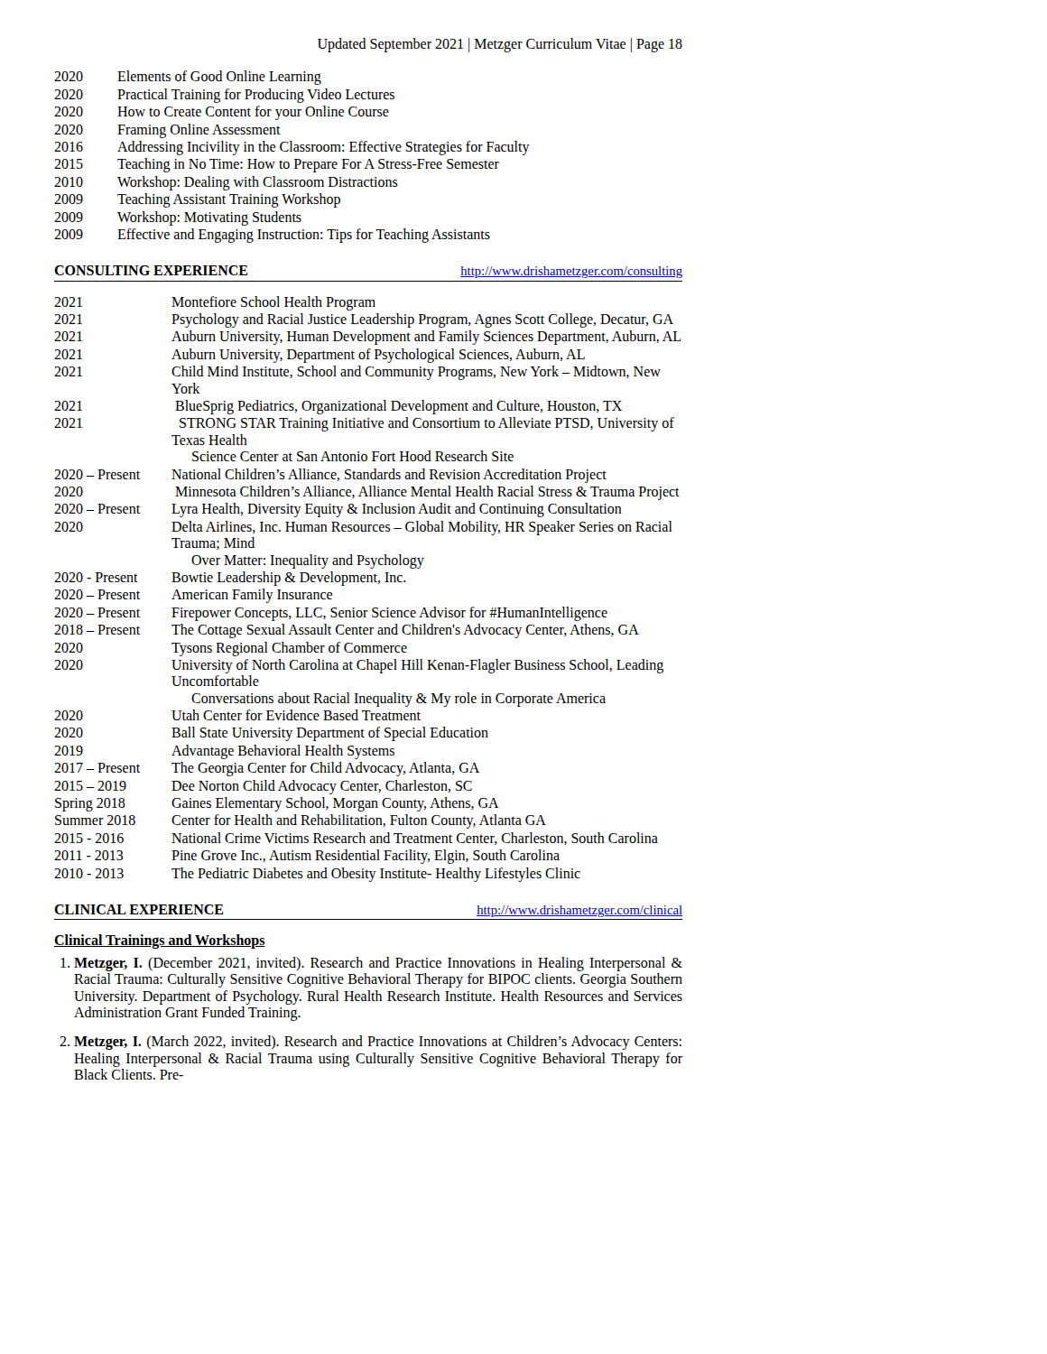Updated September 2021 | Metzger Curriculum Vitae | Page 18
2020 Elements of Good Online Learning
2020 Practical Training for Producing Video Lectures
2020 How to Create Content for your Online Course
2020 Framing Online Assessment
2016 Addressing Incivility in the Classroom: Effective Strategies for Faculty
2015 Teaching in No Time: How to Prepare For A Stress-Free Semester
2010 Workshop: Dealing with Classroom Distractions
2009 Teaching Assistant Training Workshop
2009 Workshop: Motivating Students
2009 Effective and Engaging Instruction: Tips for Teaching Assistants
CONSULTING EXPERIENCE http://www.drishametzger.com/consulting
2021 Montefiore School Health Program
2021 Psychology and Racial Justice Leadership Program, Agnes Scott College, Decatur, GA
2021 Auburn University, Human Development and Family Sciences Department, Auburn, AL
2021 Auburn University, Department of Psychological Sciences, Auburn, AL
2021 Child Mind Institute, School and Community Programs, New York – Midtown, New York
2021 BlueSprig Pediatrics, Organizational Development and Culture, Houston, TX
2021 STRONG STAR Training Initiative and Consortium to Alleviate PTSD, University of Texas Health Science Center at San Antonio Fort Hood Research Site
2020 – Present National Children’s Alliance, Standards and Revision Accreditation Project
2020 Minnesota Children’s Alliance, Alliance Mental Health Racial Stress & Trauma Project
2020 – Present Lyra Health, Diversity Equity & Inclusion Audit and Continuing Consultation
2020 Delta Airlines, Inc. Human Resources – Global Mobility, HR Speaker Series on Racial Trauma; Mind Over Matter: Inequality and Psychology
2020 - Present Bowtie Leadership & Development, Inc.
2020 – Present American Family Insurance
2020 – Present Firepower Concepts, LLC, Senior Science Advisor for #HumanIntelligence
2018 – Present The Cottage Sexual Assault Center and Children's Advocacy Center, Athens, GA
2020 Tysons Regional Chamber of Commerce
2020 University of North Carolina at Chapel Hill Kenan-Flagler Business School, Leading Uncomfortable Conversations about Racial Inequality & My role in Corporate America
2020 Utah Center for Evidence Based Treatment
2020 Ball State University Department of Special Education
2019 Advantage Behavioral Health Systems
2017 – Present The Georgia Center for Child Advocacy, Atlanta, GA
2015 – 2019 Dee Norton Child Advocacy Center, Charleston, SC
Spring 2018 Gaines Elementary School, Morgan County, Athens, GA
Summer 2018 Center for Health and Rehabilitation, Fulton County, Atlanta GA
2015 - 2016 National Crime Victims Research and Treatment Center, Charleston, South Carolina
2011 - 2013 Pine Grove Inc., Autism Residential Facility, Elgin, South Carolina
2010 - 2013 The Pediatric Diabetes and Obesity Institute- Healthy Lifestyles Clinic
CLINICAL EXPERIENCE http://www.drishametzger.com/clinical
Clinical Trainings and Workshops
Metzger, I. (December 2021, invited). Research and Practice Innovations in Healing Interpersonal & Racial Trauma: Culturally Sensitive Cognitive Behavioral Therapy for BIPOC clients. Georgia Southern University. Department of Psychology. Rural Health Research Institute. Health Resources and Services Administration Grant Funded Training.
Metzger, I. (March 2022, invited). Research and Practice Innovations at Children’s Advocacy Centers: Healing Interpersonal & Racial Trauma using Culturally Sensitive Cognitive Behavioral Therapy for Black Clients. Pre-